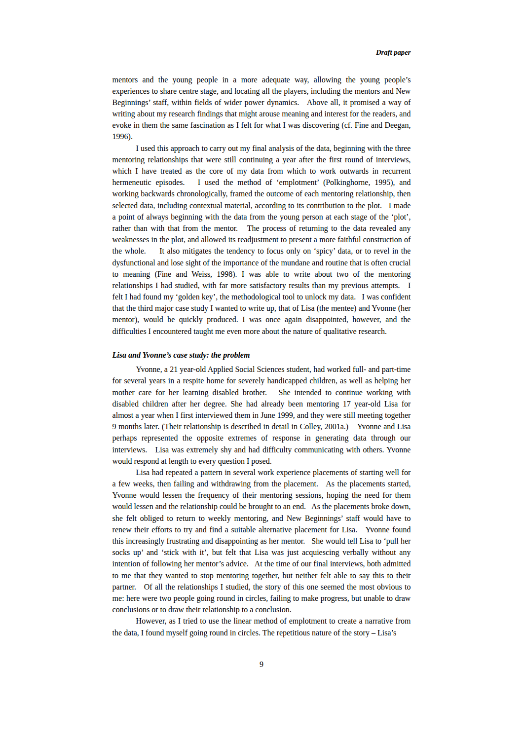Draft paper
mentors and the young people in a more adequate way, allowing the young people’s experiences to share centre stage, and locating all the players, including the mentors and New Beginnings’ staff, within fields of wider power dynamics. Above all, it promised a way of writing about my research findings that might arouse meaning and interest for the readers, and evoke in them the same fascination as I felt for what I was discovering (cf. Fine and Deegan, 1996).
I used this approach to carry out my final analysis of the data, beginning with the three mentoring relationships that were still continuing a year after the first round of interviews, which I have treated as the core of my data from which to work outwards in recurrent hermeneutic episodes. I used the method of ‘emplotment’ (Polkinghorne, 1995), and working backwards chronologically, framed the outcome of each mentoring relationship, then selected data, including contextual material, according to its contribution to the plot. I made a point of always beginning with the data from the young person at each stage of the ‘plot’, rather than with that from the mentor. The process of returning to the data revealed any weaknesses in the plot, and allowed its readjustment to present a more faithful construction of the whole. It also mitigates the tendency to focus only on ‘spicy’ data, or to revel in the dysfunctional and lose sight of the importance of the mundane and routine that is often crucial to meaning (Fine and Weiss, 1998). I was able to write about two of the mentoring relationships I had studied, with far more satisfactory results than my previous attempts. I felt I had found my ‘golden key’, the methodological tool to unlock my data. I was confident that the third major case study I wanted to write up, that of Lisa (the mentee) and Yvonne (her mentor), would be quickly produced. I was once again disappointed, however, and the difficulties I encountered taught me even more about the nature of qualitative research.
Lisa and Yvonne’s case study: the problem
Yvonne, a 21 year-old Applied Social Sciences student, had worked full- and part-time for several years in a respite home for severely handicapped children, as well as helping her mother care for her learning disabled brother. She intended to continue working with disabled children after her degree. She had already been mentoring 17 year-old Lisa for almost a year when I first interviewed them in June 1999, and they were still meeting together 9 months later. (Their relationship is described in detail in Colley, 2001a.) Yvonne and Lisa perhaps represented the opposite extremes of response in generating data through our interviews. Lisa was extremely shy and had difficulty communicating with others. Yvonne would respond at length to every question I posed.
Lisa had repeated a pattern in several work experience placements of starting well for a few weeks, then failing and withdrawing from the placement. As the placements started, Yvonne would lessen the frequency of their mentoring sessions, hoping the need for them would lessen and the relationship could be brought to an end. As the placements broke down, she felt obliged to return to weekly mentoring, and New Beginnings’ staff would have to renew their efforts to try and find a suitable alternative placement for Lisa. Yvonne found this increasingly frustrating and disappointing as her mentor. She would tell Lisa to ‘pull her socks up’ and ‘stick with it’, but felt that Lisa was just acquiescing verbally without any intention of following her mentor’s advice. At the time of our final interviews, both admitted to me that they wanted to stop mentoring together, but neither felt able to say this to their partner. Of all the relationships I studied, the story of this one seemed the most obvious to me: here were two people going round in circles, failing to make progress, but unable to draw conclusions or to draw their relationship to a conclusion.
However, as I tried to use the linear method of emplotment to create a narrative from the data, I found myself going round in circles. The repetitious nature of the story – Lisa’s
9